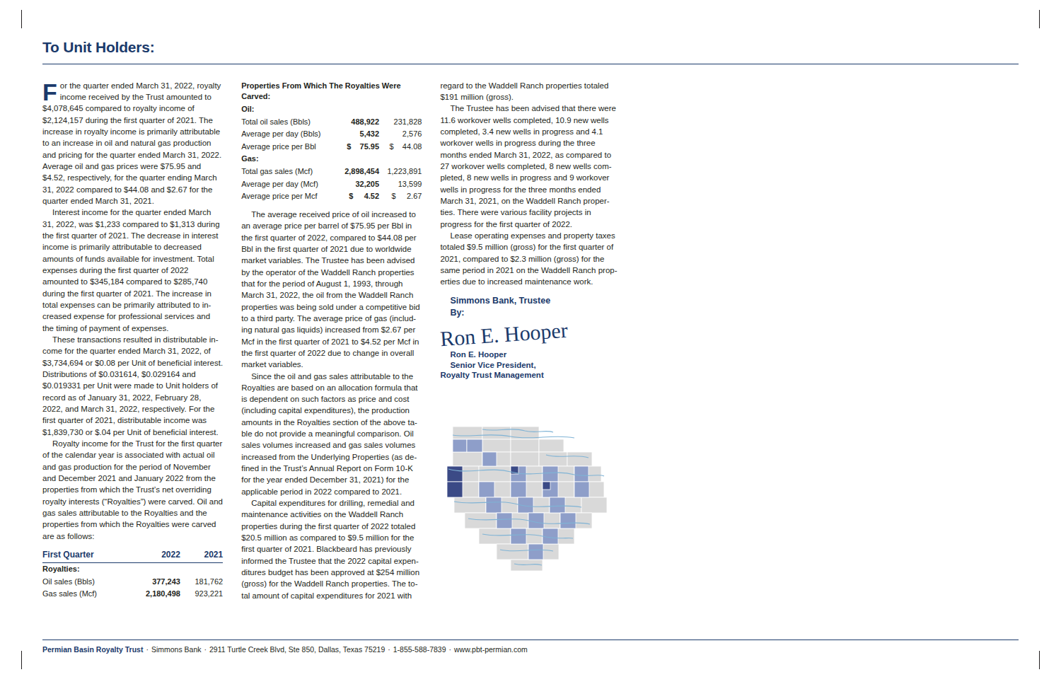To Unit Holders:
For the quarter ended March 31, 2022, royalty income received by the Trust amounted to $4,078,645 compared to royalty income of $2,124,157 during the first quarter of 2021. The increase in royalty income is primarily attributable to an increase in oil and natural gas production and pricing for the quarter ended March 31, 2022. Average oil and gas prices were $75.95 and $4.52, respectively, for the quarter ending March 31, 2022 compared to $44.08 and $2.67 for the quarter ended March 31, 2021.
Interest income for the quarter ended March 31, 2022, was $1,233 compared to $1,313 during the first quarter of 2021. The decrease in interest income is primarily attributable to decreased amounts of funds available for investment. Total expenses during the first quarter of 2022 amounted to $345,184 compared to $285,740 during the first quarter of 2021. The increase in total expenses can be primarily attributed to increased expense for professional services and the timing of payment of expenses.
These transactions resulted in distributable income for the quarter ended March 31, 2022, of $3,734,694 or $0.08 per Unit of beneficial interest. Distributions of $0.031614, $0.029164 and $0.019331 per Unit were made to Unit holders of record as of January 31, 2022, February 28, 2022, and March 31, 2022, respectively. For the first quarter of 2021, distributable income was $1,839,730 or $.04 per Unit of beneficial interest.
Royalty income for the Trust for the first quarter of the calendar year is associated with actual oil and gas production for the period of November and December 2021 and January 2022 from the properties from which the Trust’s net overriding royalty interests (“Royalties”) were carved. Oil and gas sales attributable to the Royalties and the properties from which the Royalties were carved are as follows:
| First Quarter | 2022 | 2021 |
| --- | --- | --- |
| Royalties: |
| Oil sales (Bbls) | 377,243 | 181,762 |
| Gas sales (Mcf) | 2,180,498 | 923,221 |
| Properties From Which The Royalties Were Carved: |
| Oil: |
| Total oil sales (Bbls) | 488,922 | 231,828 |
| Average per day (Bbls) | 5,432 | 2,576 |
| Average price per Bbl | $ 75.95 | $ 44.08 |
| Gas: |
| Total gas sales (Mcf) | 2,898,454 | 1,223,891 |
| Average per day (Mcf) | 32,205 | 13,599 |
| Average price per Mcf | $ 4.52 | $ 2.67 |
The average received price of oil increased to an average price per barrel of $75.95 per Bbl in the first quarter of 2022, compared to $44.08 per Bbl in the first quarter of 2021 due to worldwide market variables. The Trustee has been advised by the operator of the Waddell Ranch properties that for the period of August 1, 1993, through March 31, 2022, the oil from the Waddell Ranch properties was being sold under a competitive bid to a third party. The average price of gas (including natural gas liquids) increased from $2.67 per Mcf in the first quarter of 2021 to $4.52 per Mcf in the first quarter of 2022 due to change in overall market variables.
Since the oil and gas sales attributable to the Royalties are based on an allocation formula that is dependent on such factors as price and cost (including capital expenditures), the production amounts in the Royalties section of the above table do not provide a meaningful comparison. Oil sales volumes increased and gas sales volumes increased from the Underlying Properties (as defined in the Trust’s Annual Report on Form 10-K for the year ended December 31, 2021) for the applicable period in 2022 compared to 2021.
Capital expenditures for drilling, remedial and maintenance activities on the Waddell Ranch properties during the first quarter of 2022 totaled $20.5 million as compared to $9.5 million for the first quarter of 2021. Blackbeard has previously informed the Trustee that the 2022 capital expenditures budget has been approved at $254 million (gross) for the Waddell Ranch properties. The total amount of capital expenditures for 2021 with regard to the Waddell Ranch properties totaled $191 million (gross).
The Trustee has been advised that there were 11.6 workover wells completed, 10.9 new wells completed, 3.4 new wells in progress and 4.1 workover wells in progress during the three months ended March 31, 2022, as compared to 27 workover wells completed, 8 new wells completed, 8 new wells in progress and 9 workover wells in progress for the three months ended March 31, 2021, on the Waddell Ranch properties. There were various facility projects in progress for the first quarter of 2022.
Lease operating expenses and property taxes totaled $9.5 million (gross) for the first quarter of 2021, compared to $2.3 million (gross) for the same period in 2021 on the Waddell Ranch properties due to increased maintenance work.
Simmons Bank, Trustee
By:
Ron E. Hooper
Ron E. Hooper
Senior Vice President,
Royalty Trust Management
Permian Basin Royalty Trust·Simmons Bank·2911 Turtle Creek Blvd, Ste 850, Dallas, Texas 75219·1-855-588-7839·www.pbt-permian.com